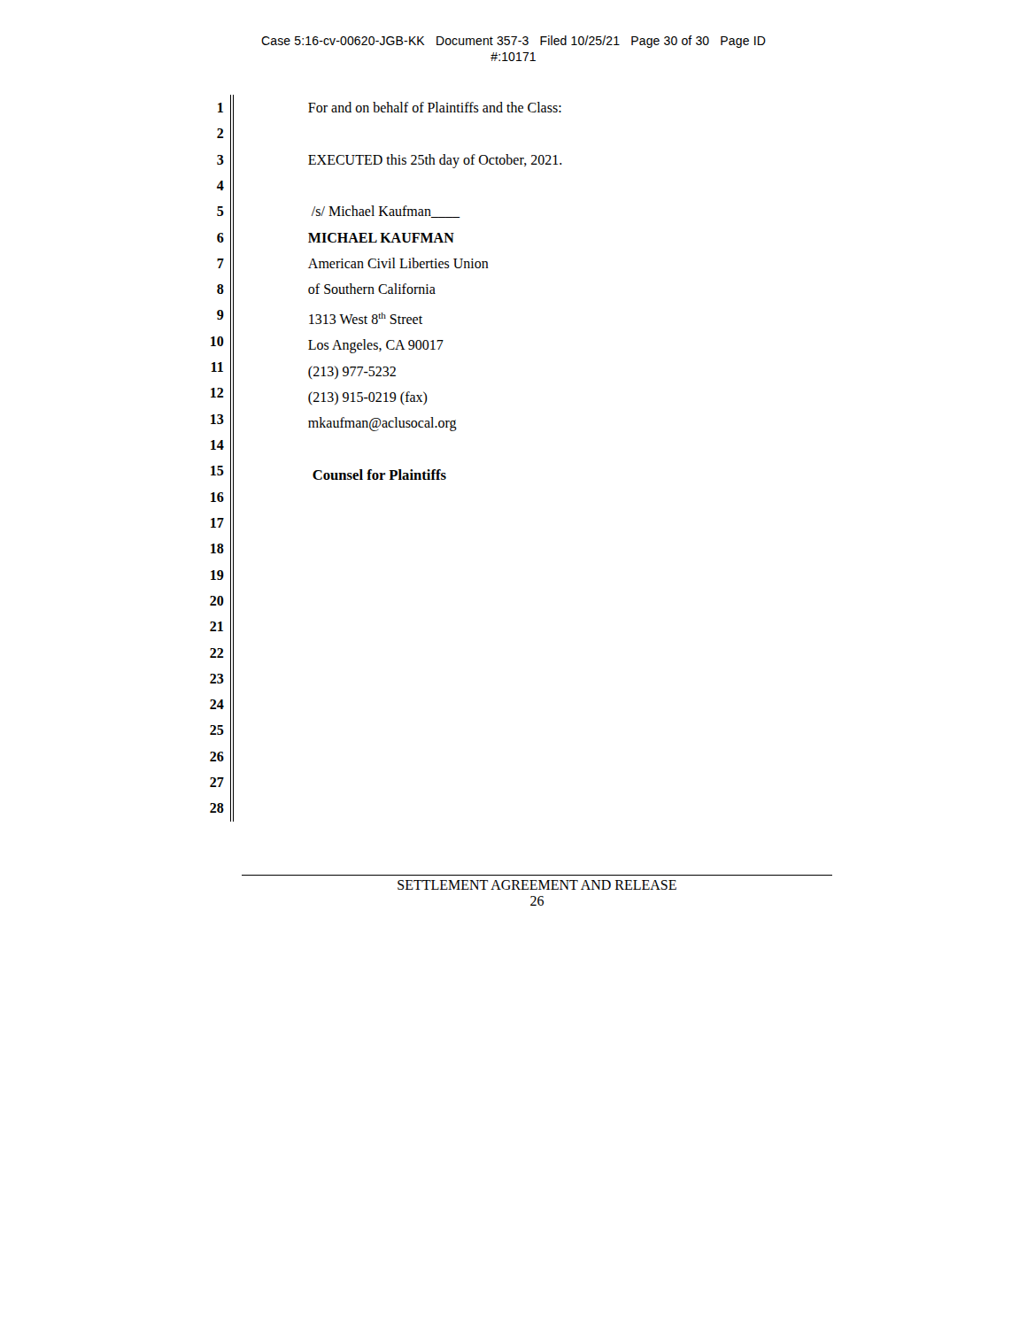Case 5:16-cv-00620-JGB-KK Document 357-3 Filed 10/25/21 Page 30 of 30 Page ID
#:10171
1
2
3
4
5
6
7
8
9
10
11
12
13
14
15
16
17
18
19
20
21
22
23
24
25
26
27
28
For and on behalf of Plaintiffs and the Class:
EXECUTED this 25th day of October, 2021.
/s/ Michael Kaufman____
MICHAEL KAUFMAN
American Civil Liberties Union
of Southern California
1313 West 8th Street
Los Angeles, CA 90017
(213) 977-5232
(213) 915-0219 (fax)
mkaufman@aclusocal.org
Counsel for Plaintiffs
SETTLEMENT AGREEMENT AND RELEASE
26